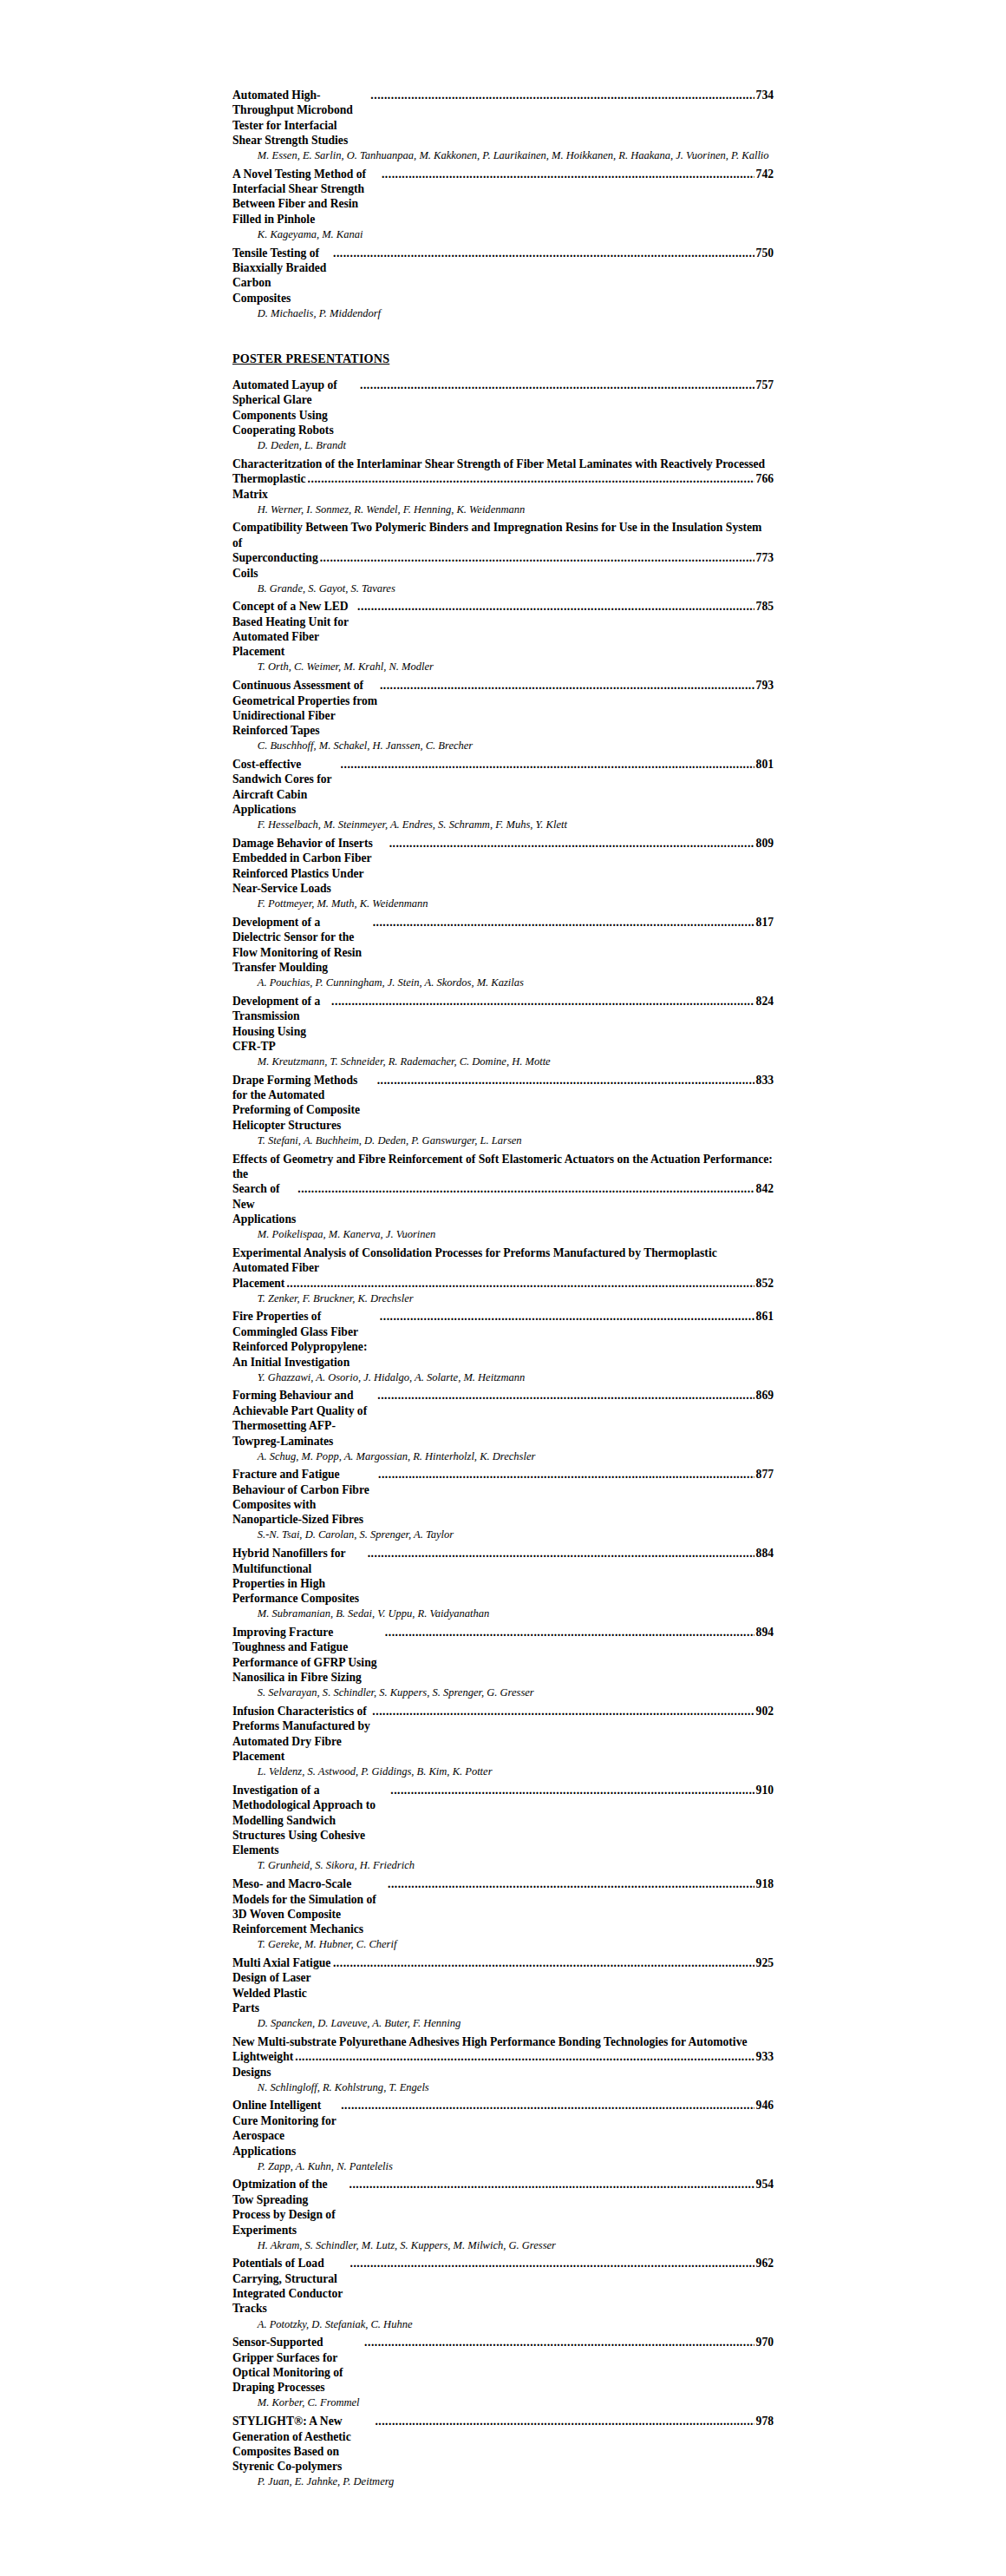Automated High-Throughput Microbond Tester for Interfacial Shear Strength Studies 734
M. Essen, E. Sarlin, O. Tanhuanpaa, M. Kakkonen, P. Laurikainen, M. Hoikkanen, R. Haakana, J. Vuorinen, P. Kallio
A Novel Testing Method of Interfacial Shear Strength Between Fiber and Resin Filled in Pinhole 742
K. Kageyama, M. Kanai
Tensile Testing of Biaxxially Braided Carbon Composites 750
D. Michaelis, P. Middendorf
POSTER PRESENTATIONS
Automated Layup of Spherical Glare Components Using Cooperating Robots 757
D. Deden, L. Brandt
Characteritzation of the Interlaminar Shear Strength of Fiber Metal Laminates with Reactively Processed Thermoplastic Matrix 766
H. Werner, I. Sonmez, R. Wendel, F. Henning, K. Weidenmann
Compatibility Between Two Polymeric Binders and Impregnation Resins for Use in the Insulation System of Superconducting Coils 773
B. Grande, S. Gayot, S. Tavares
Concept of a New LED Based Heating Unit for Automated Fiber Placement 785
T. Orth, C. Weimer, M. Krahl, N. Modler
Continuous Assessment of Geometrical Properties from Unidirectional Fiber Reinforced Tapes 793
C. Buschhoff, M. Schakel, H. Janssen, C. Brecher
Cost-effective Sandwich Cores for Aircraft Cabin Applications 801
F. Hesselbach, M. Steinmeyer, A. Endres, S. Schramm, F. Muhs, Y. Klett
Damage Behavior of Inserts Embedded in Carbon Fiber Reinforced Plastics Under Near-Service Loads 809
F. Pottmeyer, M. Muth, K. Weidenmann
Development of a Dielectric Sensor for the Flow Monitoring of Resin Transfer Moulding 817
A. Pouchias, P. Cunningham, J. Stein, A. Skordos, M. Kazilas
Development of a Transmission Housing Using CFR-TP 824
M. Kreutzmann, T. Schneider, R. Rademacher, C. Domine, H. Motte
Drape Forming Methods for the Automated Preforming of Composite Helicopter Structures 833
T. Stefani, A. Buchheim, D. Deden, P. Ganswurger, L. Larsen
Effects of Geometry and Fibre Reinforcement of Soft Elastomeric Actuators on the Actuation Performance: the Search of New Applications 842
M. Poikelispaa, M. Kanerva, J. Vuorinen
Experimental Analysis of Consolidation Processes for Preforms Manufactured by Thermoplastic Automated Fiber Placement 852
T. Zenker, F. Bruckner, K. Drechsler
Fire Properties of Commingled Glass Fiber Reinforced Polypropylene: An Initial Investigation 861
Y. Ghazzawi, A. Osorio, J. Hidalgo, A. Solarte, M. Heitzmann
Forming Behaviour and Achievable Part Quality of Thermosetting AFP-Towpreg-Laminates 869
A. Schug, M. Popp, A. Margossian, R. Hinterholzl, K. Drechsler
Fracture and Fatigue Behaviour of Carbon Fibre Composites with Nanoparticle-Sized Fibres 877
S.-N. Tsai, D. Carolan, S. Sprenger, A. Taylor
Hybrid Nanofillers for Multifunctional Properties in High Performance Composites 884
M. Subramanian, B. Sedai, V. Uppu, R. Vaidyanathan
Improving Fracture Toughness and Fatigue Performance of GFRP Using Nanosilica in Fibre Sizing 894
S. Selvarayan, S. Schindler, S. Kuppers, S. Sprenger, G. Gresser
Infusion Characteristics of Preforms Manufactured by Automated Dry Fibre Placement 902
L. Veldenz, S. Astwood, P. Giddings, B. Kim, K. Potter
Investigation of a Methodological Approach to Modelling Sandwich Structures Using Cohesive Elements 910
T. Grunheid, S. Sikora, H. Friedrich
Meso- and Macro-Scale Models for the Simulation of 3D Woven Composite Reinforcement Mechanics 918
T. Gereke, M. Hubner, C. Cherif
Multi Axial Fatigue Design of Laser Welded Plastic Parts 925
D. Spancken, D. Laveuve, A. Buter, F. Henning
New Multi-substrate Polyurethane Adhesives High Performance Bonding Technologies for Automotive Lightweight Designs 933
N. Schlingloff, R. Kohlstrung, T. Engels
Online Intelligent Cure Monitoring for Aerospace Applications 946
P. Zapp, A. Kuhn, N. Pantelelis
Optmization of the Tow Spreading Process by Design of Experiments 954
H. Akram, S. Schindler, M. Lutz, S. Kuppers, M. Milwich, G. Gresser
Potentials of Load Carrying, Structural Integrated Conductor Tracks 962
A. Pototzky, D. Stefaniak, C. Huhne
Sensor-Supported Gripper Surfaces for Optical Monitoring of Draping Processes 970
M. Korber, C. Frommel
STYLIGHT®: A New Generation of Aesthetic Composites Based on Styrenic Co-polymers 978
P. Juan, E. Jahnke, P. Deitmerg